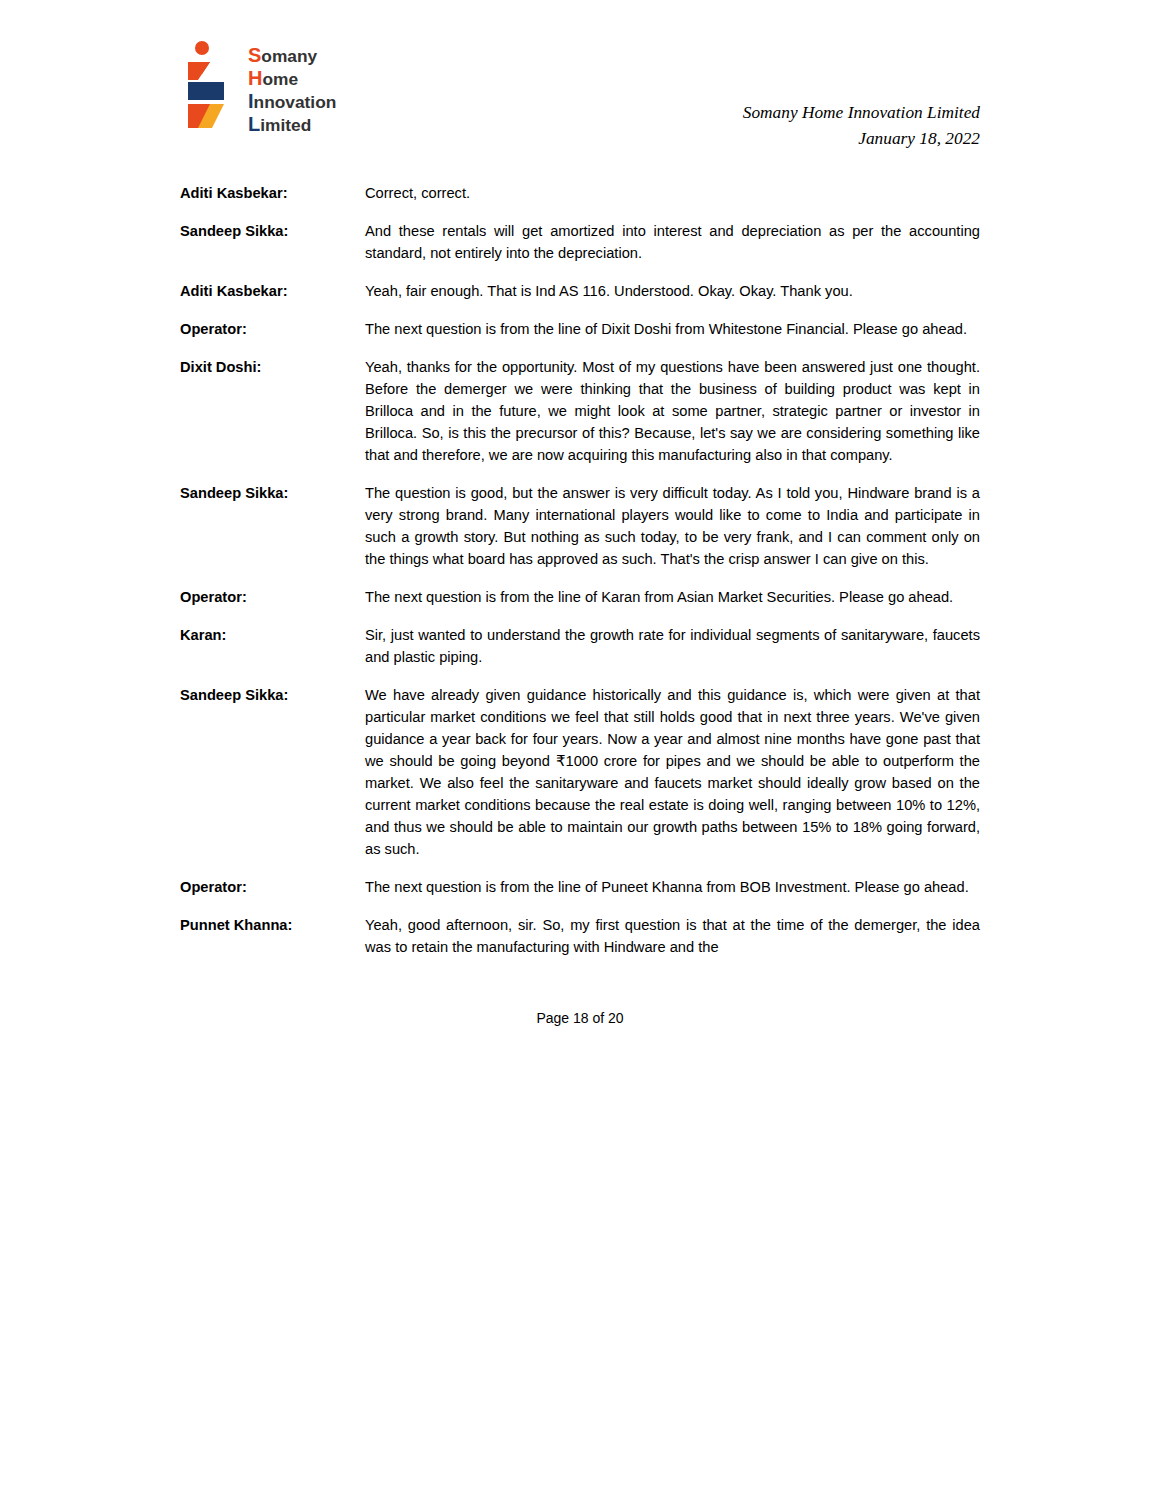Somany
Home
Innovation
Limited
Somany Home Innovation Limited
January 18, 2022
Aditi Kasbekar:
Correct, correct.
Sandeep Sikka:
And these rentals will get amortized into interest and depreciation as per the accounting standard, not entirely into the depreciation.
Aditi Kasbekar:
Yeah, fair enough. That is Ind AS 116. Understood. Okay. Okay. Thank you.
Operator:
The next question is from the line of Dixit Doshi from Whitestone Financial. Please go ahead.
Dixit Doshi:
Yeah, thanks for the opportunity. Most of my questions have been answered just one thought. Before the demerger we were thinking that the business of building product was kept in Brilloca and in the future, we might look at some partner, strategic partner or investor in Brilloca. So, is this the precursor of this? Because, let's say we are considering something like that and therefore, we are now acquiring this manufacturing also in that company.
Sandeep Sikka:
The question is good, but the answer is very difficult today. As I told you, Hindware brand is a very strong brand. Many international players would like to come to India and participate in such a growth story. But nothing as such today, to be very frank, and I can comment only on the things what board has approved as such. That's the crisp answer I can give on this.
Operator:
The next question is from the line of Karan from Asian Market Securities. Please go ahead.
Karan:
Sir, just wanted to understand the growth rate for individual segments of sanitaryware, faucets and plastic piping.
Sandeep Sikka:
We have already given guidance historically and this guidance is, which were given at that particular market conditions we feel that still holds good that in next three years. We've given guidance a year back for four years. Now a year and almost nine months have gone past that we should be going beyond ₹1000 crore for pipes and we should be able to outperform the market. We also feel the sanitaryware and faucets market should ideally grow based on the current market conditions because the real estate is doing well, ranging between 10% to 12%, and thus we should be able to maintain our growth paths between 15% to 18% going forward, as such.
Operator:
The next question is from the line of Puneet Khanna from BOB Investment. Please go ahead.
Punnet Khanna:
Yeah, good afternoon, sir. So, my first question is that at the time of the demerger, the idea was to retain the manufacturing with Hindware and the
Page 18 of 20